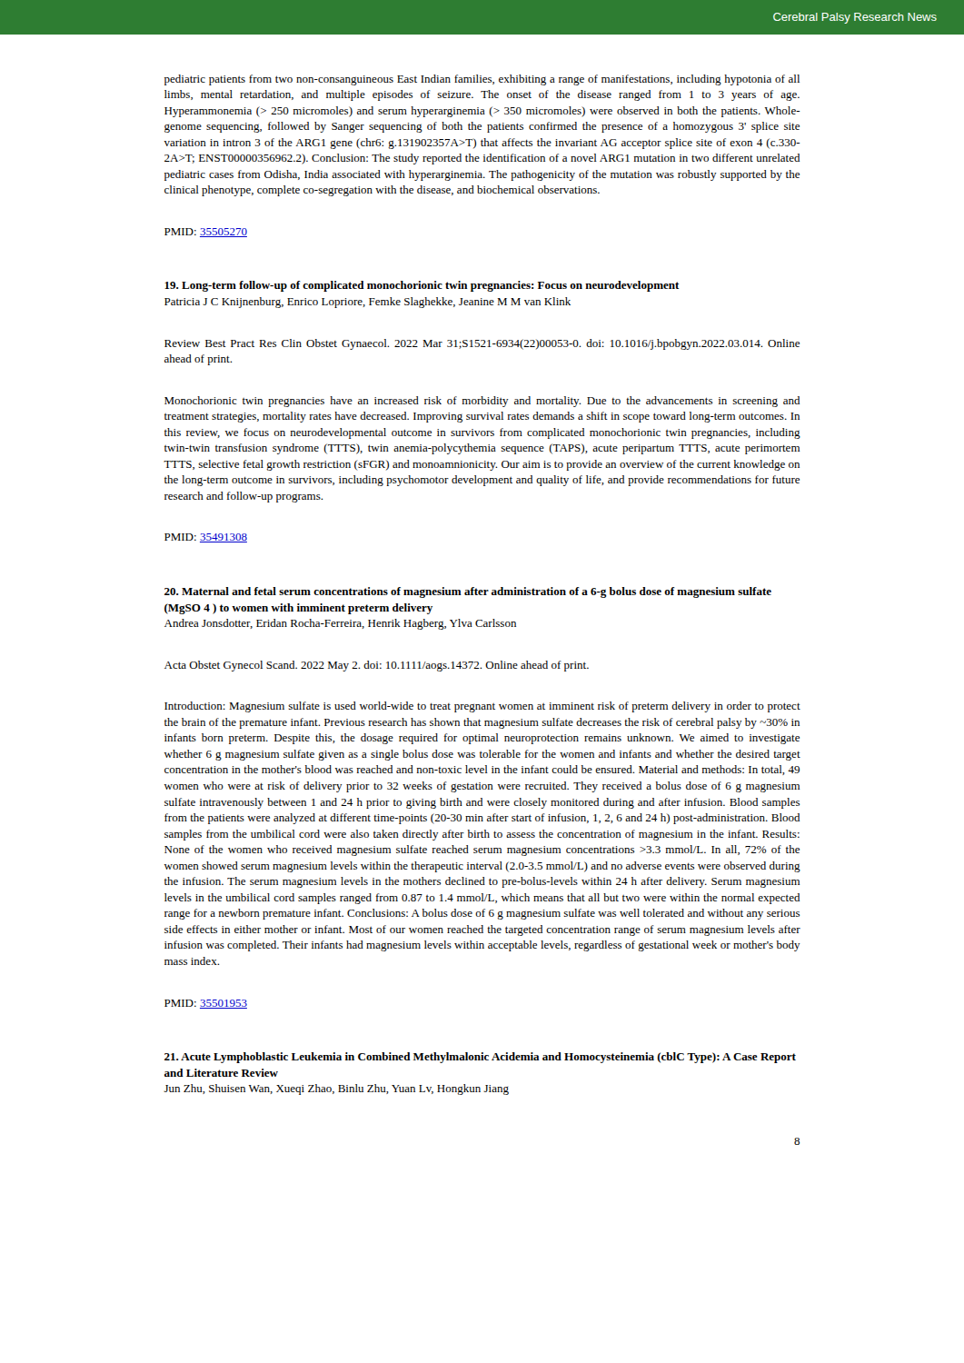Cerebral Palsy Research News
pediatric patients from two non-consanguineous East Indian families, exhibiting a range of manifestations, including hypotonia of all limbs, mental retardation, and multiple episodes of seizure. The onset of the disease ranged from 1 to 3 years of age. Hyperammonemia (> 250 micromoles) and serum hyperarginemia (> 350 micromoles) were observed in both the patients. Whole-genome sequencing, followed by Sanger sequencing of both the patients confirmed the presence of a homozygous 3' splice site variation in intron 3 of the ARG1 gene (chr6: g.131902357A>T) that affects the invariant AG acceptor splice site of exon 4 (c.330-2A>T; ENST00000356962.2). Conclusion: The study reported the identification of a novel ARG1 mutation in two different unrelated pediatric cases from Odisha, India associated with hyperarginemia. The pathogenicity of the mutation was robustly supported by the clinical phenotype, complete co-segregation with the disease, and biochemical observations.
PMID: 35505270
19. Long-term follow-up of complicated monochorionic twin pregnancies: Focus on neurodevelopment
Patricia J C Knijnenburg, Enrico Lopriore, Femke Slaghekke, Jeanine M M van Klink
Review Best Pract Res Clin Obstet Gynaecol. 2022 Mar 31;S1521-6934(22)00053-0. doi: 10.1016/j.bpobgyn.2022.03.014. Online ahead of print.
Monochorionic twin pregnancies have an increased risk of morbidity and mortality. Due to the advancements in screening and treatment strategies, mortality rates have decreased. Improving survival rates demands a shift in scope toward long-term outcomes. In this review, we focus on neurodevelopmental outcome in survivors from complicated monochorionic twin pregnancies, including twin-twin transfusion syndrome (TTTS), twin anemia-polycythemia sequence (TAPS), acute peripartum TTTS, acute perimortem TTTS, selective fetal growth restriction (sFGR) and monoamnionicity. Our aim is to provide an overview of the current knowledge on the long-term outcome in survivors, including psychomotor development and quality of life, and provide recommendations for future research and follow-up programs.
PMID: 35491308
20. Maternal and fetal serum concentrations of magnesium after administration of a 6-g bolus dose of magnesium sulfate (MgSO 4 ) to women with imminent preterm delivery
Andrea Jonsdotter, Eridan Rocha-Ferreira, Henrik Hagberg, Ylva Carlsson
Acta Obstet Gynecol Scand. 2022 May 2. doi: 10.1111/aogs.14372. Online ahead of print.
Introduction: Magnesium sulfate is used world-wide to treat pregnant women at imminent risk of preterm delivery in order to protect the brain of the premature infant. Previous research has shown that magnesium sulfate decreases the risk of cerebral palsy by ~30% in infants born preterm. Despite this, the dosage required for optimal neuroprotection remains unknown. We aimed to investigate whether 6 g magnesium sulfate given as a single bolus dose was tolerable for the women and infants and whether the desired target concentration in the mother's blood was reached and non-toxic level in the infant could be ensured. Material and methods: In total, 49 women who were at risk of delivery prior to 32 weeks of gestation were recruited. They received a bolus dose of 6 g magnesium sulfate intravenously between 1 and 24 h prior to giving birth and were closely monitored during and after infusion. Blood samples from the patients were analyzed at different time-points (20-30 min after start of infusion, 1, 2, 6 and 24 h) post-administration. Blood samples from the umbilical cord were also taken directly after birth to assess the concentration of magnesium in the infant. Results: None of the women who received magnesium sulfate reached serum magnesium concentrations >3.3 mmol/L. In all, 72% of the women showed serum magnesium levels within the therapeutic interval (2.0-3.5 mmol/L) and no adverse events were observed during the infusion. The serum magnesium levels in the mothers declined to pre-bolus-levels within 24 h after delivery. Serum magnesium levels in the umbilical cord samples ranged from 0.87 to 1.4 mmol/L, which means that all but two were within the normal expected range for a newborn premature infant. Conclusions: A bolus dose of 6 g magnesium sulfate was well tolerated and without any serious side effects in either mother or infant. Most of our women reached the targeted concentration range of serum magnesium levels after infusion was completed. Their infants had magnesium levels within acceptable levels, regardless of gestational week or mother's body mass index.
PMID: 35501953
21. Acute Lymphoblastic Leukemia in Combined Methylmalonic Acidemia and Homocysteinemia (cblC Type): A Case Report and Literature Review
Jun Zhu, Shuisen Wan, Xueqi Zhao, Binlu Zhu, Yuan Lv, Hongkun Jiang
8